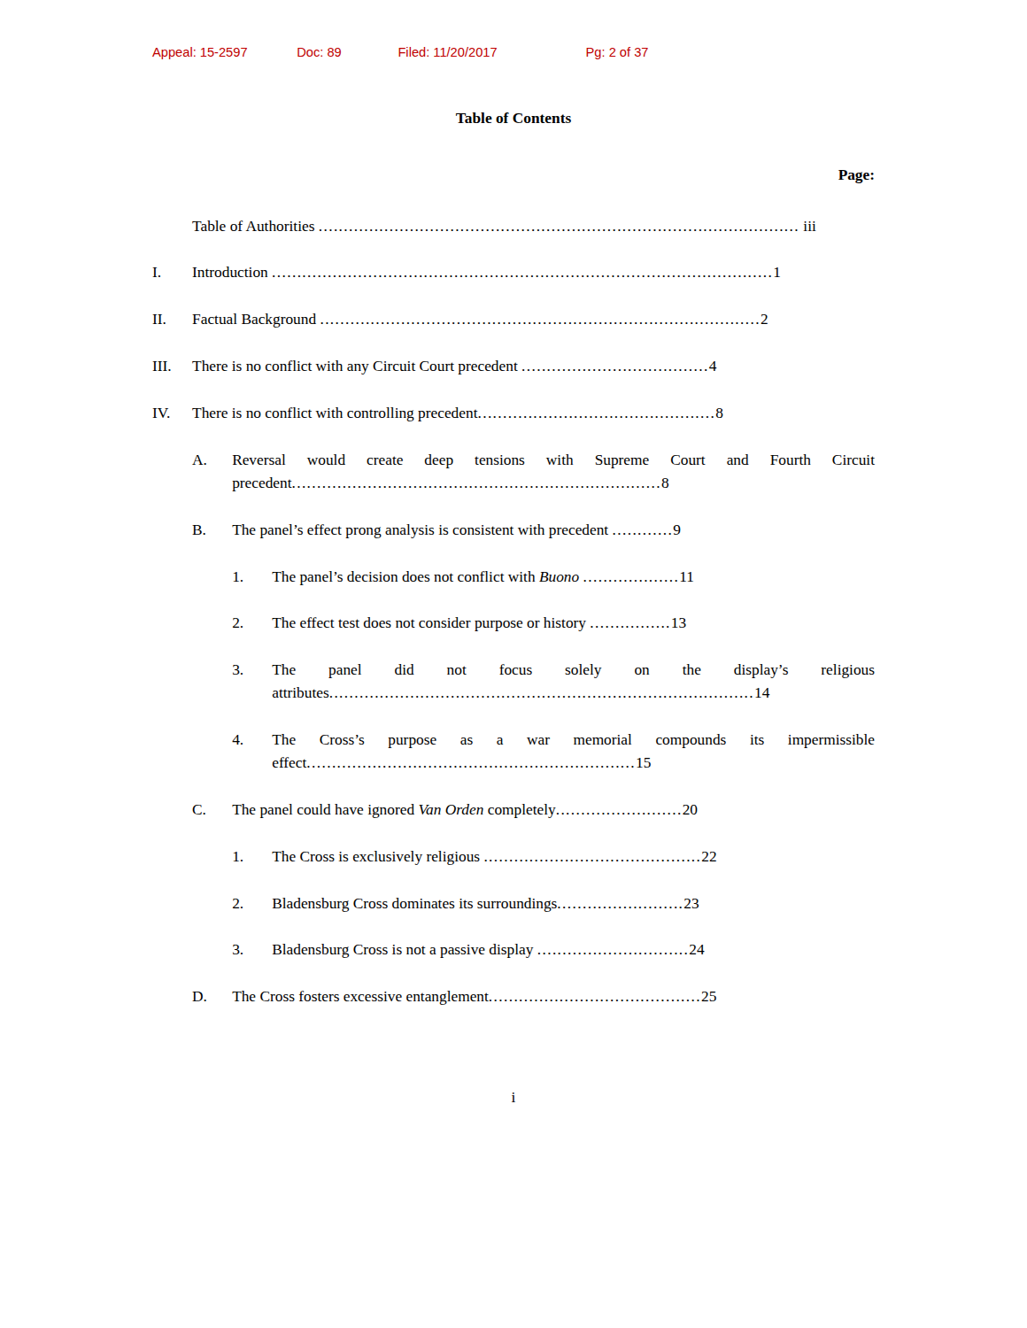Appeal: 15-2597 Doc: 89 Filed: 11/20/2017 Pg: 2 of 37
Table of Contents
Page:
| | Table of Authorities ............................................................................................... iii |
| I. | Introduction ................................................................................................... 1 |
| II. | Factual Background ....................................................................................... 2 |
| III. | There is no conflict with any Circuit Court precedent ..................................... 4 |
| IV. | There is no conflict with controlling precedent ............................................... 8 |
| | A. | Reversal would create deep tensions with Supreme Court and Fourth Circuit precedent ......................................................................... 8 |
| | B. | The panel’s effect prong analysis is consistent with precedent ............ 9 |
| | | 1. | The panel’s decision does not conflict with Buono ................... 11 |
| | | 2. | The effect test does not consider purpose or history ................ 13 |
| | | 3. | The panel did not focus solely on the display’s religious attributes .................................................................................... 14 |
| | | 4. | The Cross’s purpose as a war memorial compounds its impermissible effect ................................................................. 15 |
| | C. | The panel could have ignored Van Orden completely ......................... 20 |
| | | 1. | The Cross is exclusively religious ........................................... 22 |
| | | 2. | Bladensburg Cross dominates its surroundings ......................... 23 |
| | | 3. | Bladensburg Cross is not a passive display .............................. 24 |
| | D. | The Cross fosters excessive entanglement .......................................... 25 |
i